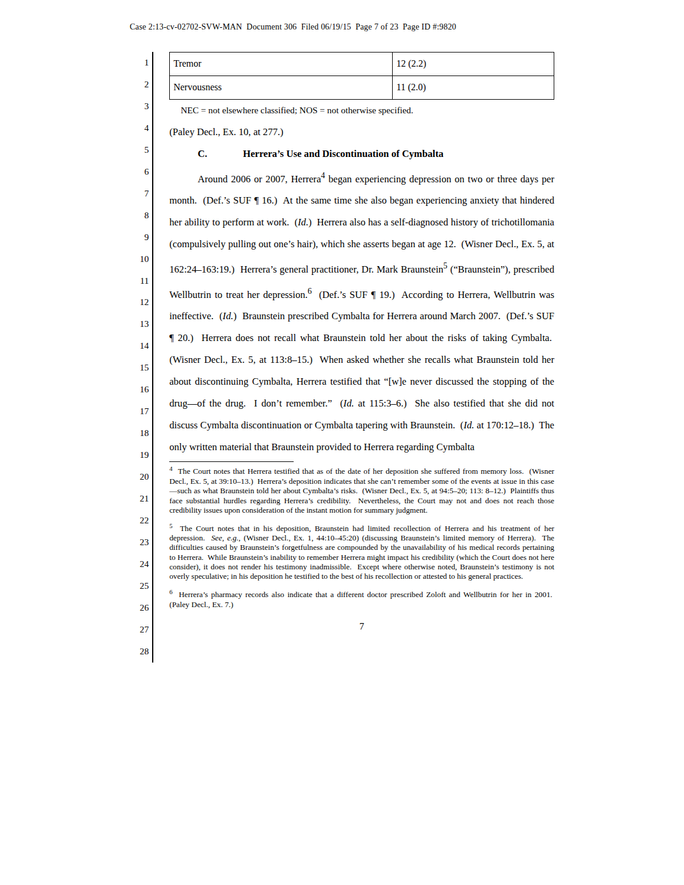Case 2:13-cv-02702-SVW-MAN Document 306 Filed 06/19/15 Page 7 of 23 Page ID #:9820
1
2
3
4
5
6
7
8
9
10
11
12
13
14
15
16
17
18
19
20
21
22
23
24
25
26
27
28
| Tremor | 12 (2.2) |
| Nervousness | 11 (2.0) |
NEC = not elsewhere classified; NOS = not otherwise specified.
(Paley Decl., Ex. 10, at 277.)
C. Herrera’s Use and Discontinuation of Cymbalta
Around 2006 or 2007, Herrera4 began experiencing depression on two or three days per month. (Def.’s SUF ¶ 16.) At the same time she also began experiencing anxiety that hindered her ability to perform at work. (Id.) Herrera also has a self-diagnosed history of trichotillomania (compulsively pulling out one’s hair), which she asserts began at age 12. (Wisner Decl., Ex. 5, at 162:24–163:19.) Herrera’s general practitioner, Dr. Mark Braunstein5 (“Braunstein”), prescribed Wellbutrin to treat her depression.6 (Def.’s SUF ¶ 19.) According to Herrera, Wellbutrin was ineffective. (Id.) Braunstein prescribed Cymbalta for Herrera around March 2007. (Def.’s SUF ¶ 20.) Herrera does not recall what Braunstein told her about the risks of taking Cymbalta. (Wisner Decl., Ex. 5, at 113:8–15.) When asked whether she recalls what Braunstein told her about discontinuing Cymbalta, Herrera testified that “[w]e never discussed the stopping of the drug—of the drug. I don’t remember.” (Id. at 115:3–6.) She also testified that she did not discuss Cymbalta discontinuation or Cymbalta tapering with Braunstein. (Id. at 170:12–18.) The only written material that Braunstein provided to Herrera regarding Cymbalta
4 The Court notes that Herrera testified that as of the date of her deposition she suffered from memory loss. (Wisner Decl., Ex. 5, at 39:10–13.) Herrera’s deposition indicates that she can’t remember some of the events at issue in this case—such as what Braunstein told her about Cymbalta’s risks. (Wisner Decl., Ex. 5, at 94:5–20; 113: 8–12.) Plaintiffs thus face substantial hurdles regarding Herrera’s credibility. Nevertheless, the Court may not and does not reach those credibility issues upon consideration of the instant motion for summary judgment.
5 The Court notes that in his deposition, Braunstein had limited recollection of Herrera and his treatment of her depression. See, e.g., (Wisner Decl., Ex. 1, 44:10–45:20) (discussing Braunstein’s limited memory of Herrera). The difficulties caused by Braunstein’s forgetfulness are compounded by the unavailability of his medical records pertaining to Herrera. While Braunstein’s inability to remember Herrera might impact his credibility (which the Court does not here consider), it does not render his testimony inadmissible. Except where otherwise noted, Braunstein’s testimony is not overly speculative; in his deposition he testified to the best of his recollection or attested to his general practices.
6 Herrera’s pharmacy records also indicate that a different doctor prescribed Zoloft and Wellbutrin for her in 2001. (Paley Decl., Ex. 7.)
7